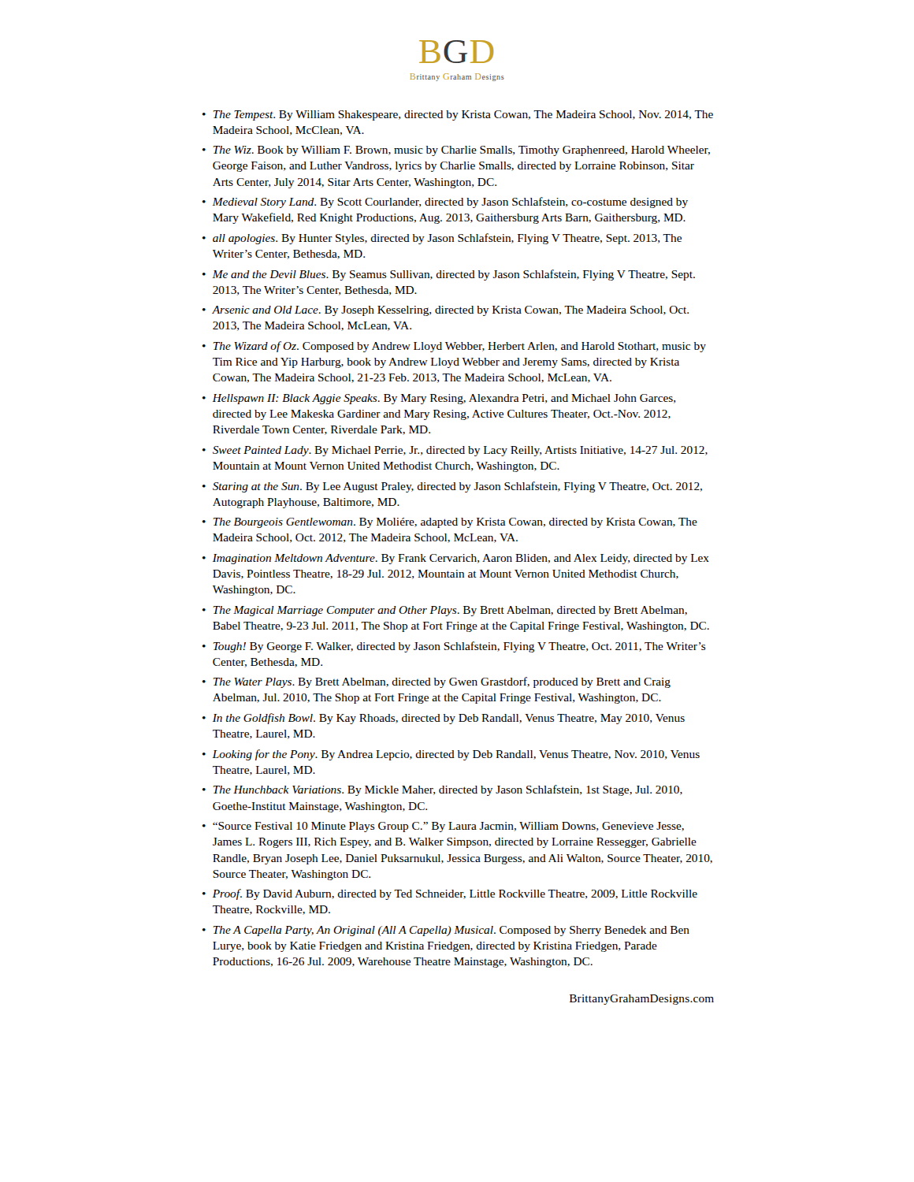BGD
Brittany Graham Designs
The Tempest. By William Shakespeare, directed by Krista Cowan, The Madeira School, Nov. 2014, The Madeira School, McClean, VA.
The Wiz. Book by William F. Brown, music by Charlie Smalls, Timothy Graphenreed, Harold Wheeler, George Faison, and Luther Vandross, lyrics by Charlie Smalls, directed by Lorraine Robinson, Sitar Arts Center, July 2014, Sitar Arts Center, Washington, DC.
Medieval Story Land. By Scott Courlander, directed by Jason Schlafstein, co-costume designed by Mary Wakefield, Red Knight Productions, Aug. 2013, Gaithersburg Arts Barn, Gaithersburg, MD.
all apologies. By Hunter Styles, directed by Jason Schlafstein, Flying V Theatre, Sept. 2013, The Writer’s Center, Bethesda, MD.
Me and the Devil Blues. By Seamus Sullivan, directed by Jason Schlafstein, Flying V Theatre, Sept. 2013, The Writer’s Center, Bethesda, MD.
Arsenic and Old Lace. By Joseph Kesselring, directed by Krista Cowan, The Madeira School, Oct. 2013, The Madeira School, McLean, VA.
The Wizard of Oz. Composed by Andrew Lloyd Webber, Herbert Arlen, and Harold Stothart, music by Tim Rice and Yip Harburg, book by Andrew Lloyd Webber and Jeremy Sams, directed by Krista Cowan, The Madeira School, 21-23 Feb. 2013, The Madeira School, McLean, VA.
Hellspawn II: Black Aggie Speaks. By Mary Resing, Alexandra Petri, and Michael John Garces, directed by Lee Makeska Gardiner and Mary Resing, Active Cultures Theater, Oct.-Nov. 2012, Riverdale Town Center, Riverdale Park, MD.
Sweet Painted Lady. By Michael Perrie, Jr., directed by Lacy Reilly, Artists Initiative, 14-27 Jul. 2012, Mountain at Mount Vernon United Methodist Church, Washington, DC.
Staring at the Sun. By Lee August Praley, directed by Jason Schlafstein, Flying V Theatre, Oct. 2012, Autograph Playhouse, Baltimore, MD.
The Bourgeois Gentlewoman. By Moliére, adapted by Krista Cowan, directed by Krista Cowan, The Madeira School, Oct. 2012, The Madeira School, McLean, VA.
Imagination Meltdown Adventure. By Frank Cervarich, Aaron Bliden, and Alex Leidy, directed by Lex Davis, Pointless Theatre, 18-29 Jul. 2012, Mountain at Mount Vernon United Methodist Church, Washington, DC.
The Magical Marriage Computer and Other Plays. By Brett Abelman, directed by Brett Abelman, Babel Theatre, 9-23 Jul. 2011, The Shop at Fort Fringe at the Capital Fringe Festival, Washington, DC.
Tough! By George F. Walker, directed by Jason Schlafstein, Flying V Theatre, Oct. 2011, The Writer’s Center, Bethesda, MD.
The Water Plays. By Brett Abelman, directed by Gwen Grastdorf, produced by Brett and Craig Abelman, Jul. 2010, The Shop at Fort Fringe at the Capital Fringe Festival, Washington, DC.
In the Goldfish Bowl. By Kay Rhoads, directed by Deb Randall, Venus Theatre, May 2010, Venus Theatre, Laurel, MD.
Looking for the Pony. By Andrea Lepcio, directed by Deb Randall, Venus Theatre, Nov. 2010, Venus Theatre, Laurel, MD.
The Hunchback Variations. By Mickle Maher, directed by Jason Schlafstein, 1st Stage, Jul. 2010, Goethe-Institut Mainstage, Washington, DC.
“Source Festival 10 Minute Plays Group C.” By Laura Jacmin, William Downs, Genevieve Jesse, James L. Rogers III, Rich Espey, and B. Walker Simpson, directed by Lorraine Ressegger, Gabrielle Randle, Bryan Joseph Lee, Daniel Puksarnukul, Jessica Burgess, and Ali Walton, Source Theater, 2010, Source Theater, Washington DC.
Proof. By David Auburn, directed by Ted Schneider, Little Rockville Theatre, 2009, Little Rockville Theatre, Rockville, MD.
The A Capella Party, An Original (All A Capella) Musical. Composed by Sherry Benedek and Ben Lurye, book by Katie Friedgen and Kristina Friedgen, directed by Kristina Friedgen, Parade Productions, 16-26 Jul. 2009, Warehouse Theatre Mainstage, Washington, DC.
BrittanyGrahamDesigns.com